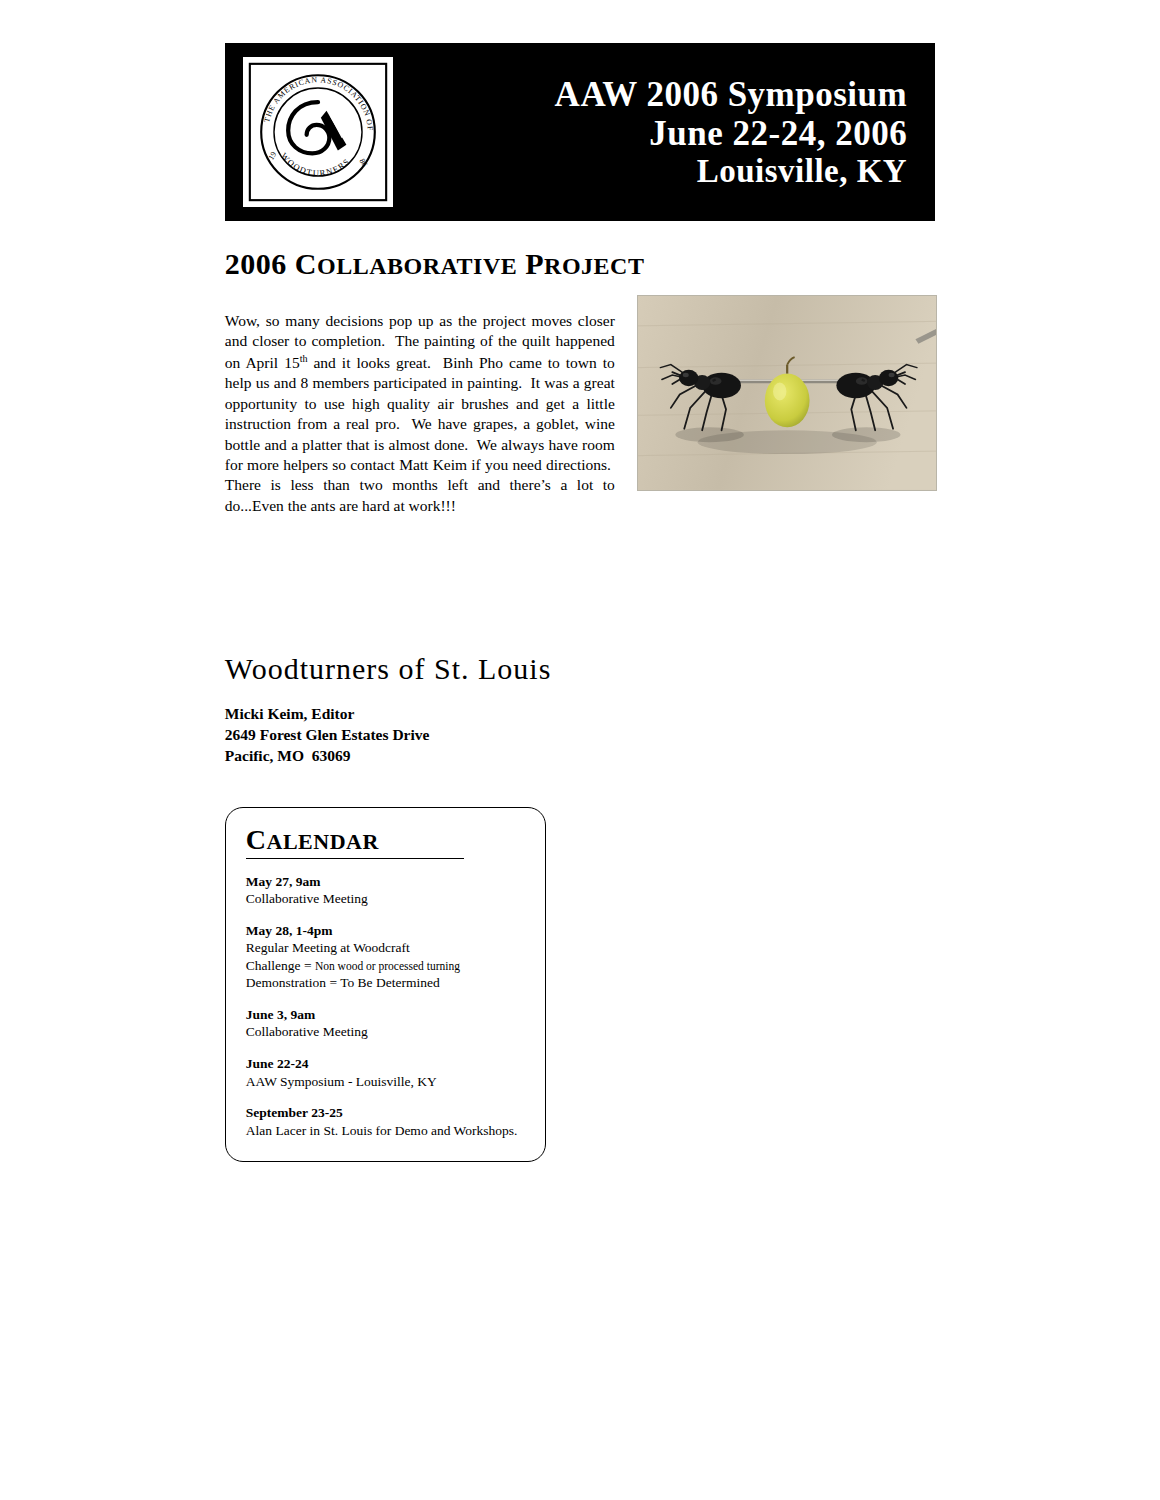THE AMERICAN ASSOCIATION OF WOODTURNERS 19 86
AAW 2006 Symposium
June 22-24, 2006
Louisville, KY
2006 COLLABORATIVE PROJECT
Wow, so many decisions pop up as the project moves closer and closer to completion. The painting of the quilt happened on April 15th and it looks great. Binh Pho came to town to help us and 8 members participated in painting. It was a great opportunity to use high quality air brushes and get a little instruction from a real pro. We have grapes, a goblet, wine bottle and a platter that is almost done. We always have room for more helpers so contact Matt Keim if you need directions. There is less than two months left and there’s a lot to do...Even the ants are hard at work!!!
Woodturners of St. Louis
Micki Keim, Editor
2649 Forest Glen Estates Drive
Pacific, MO 63069
CALENDAR
May 27, 9am Collaborative Meeting
May 28, 1-4pm Regular Meeting at Woodcraft
Challenge = Non wood or processed turning
Demonstration = To Be Determined
June 3, 9am Collaborative Meeting
June 22-24 AAW Symposium - Louisville, KY
September 23-25 Alan Lacer in St. Louis for Demo and Workshops.